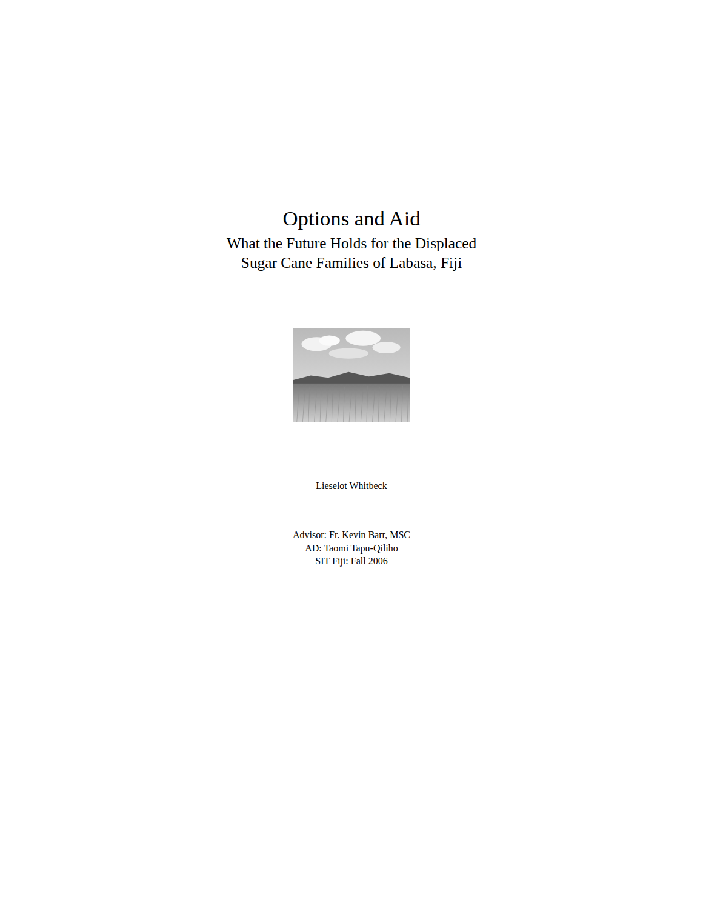Options and Aid
What the Future Holds for the Displaced
Sugar Cane Families of Labasa, Fiji
Lieselot Whitbeck
Advisor: Fr. Kevin Barr, MSC
AD: Taomi Tapu-Qiliho
SIT Fiji: Fall 2006